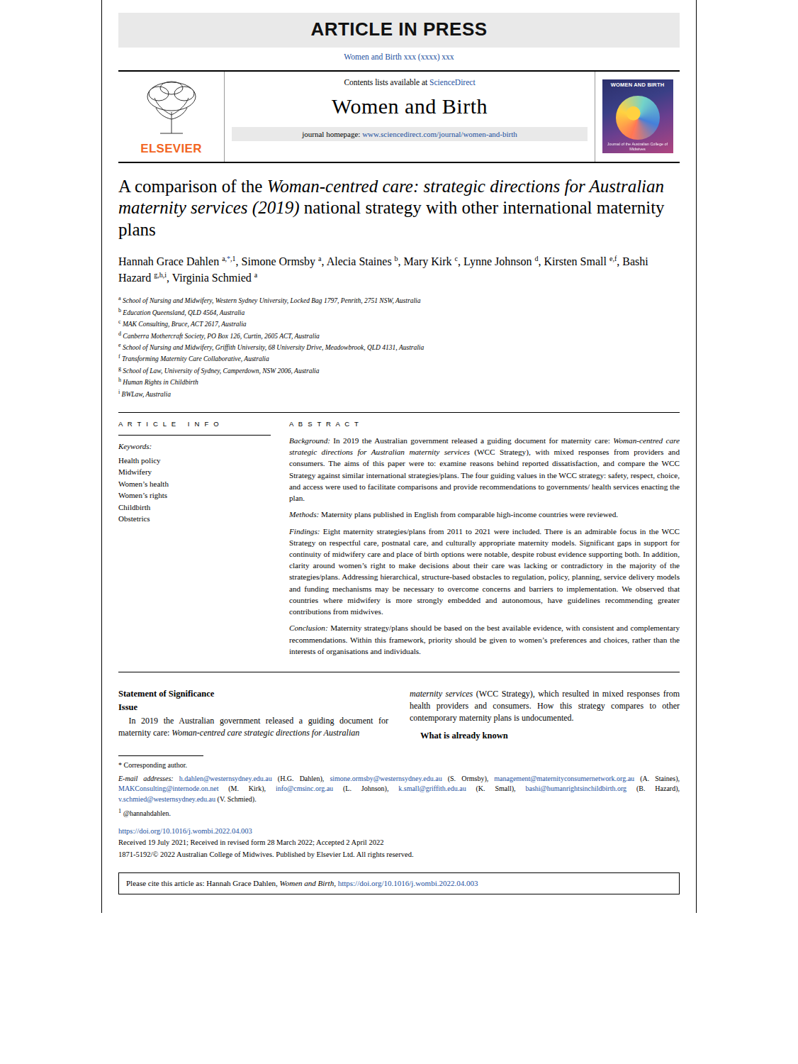ARTICLE IN PRESS
Women and Birth xxx (xxxx) xxx
ELSEVIER
Contents lists available at ScienceDirect
Women and Birth
journal homepage: www.sciencedirect.com/journal/women-and-birth
WOMEN AND BIRTH
Journal of the Australian College of Midwives
A comparison of the Woman-centred care: strategic directions for Australian maternity services (2019) national strategy with other international maternity plans
Hannah Grace Dahlen a,*,1, Simone Ormsby a, Alecia Staines b, Mary Kirk c, Lynne Johnson d, Kirsten Small e,f, Bashi Hazard g,h,i, Virginia Schmied a
a School of Nursing and Midwifery, Western Sydney University, Locked Bag 1797, Penrith, 2751 NSW, Australia
b Education Queensland, QLD 4564, Australia
c MAK Consulting, Bruce, ACT 2617, Australia
d Canberra Mothercraft Society, PO Box 126, Curtin, 2605 ACT, Australia
e School of Nursing and Midwifery, Griffith University, 68 University Drive, Meadowbrook, QLD 4131, Australia
f Transforming Maternity Care Collaborative, Australia
g School of Law, University of Sydney, Camperdown, NSW 2006, Australia
h Human Rights in Childbirth
i BWLaw, Australia
A R T I C L E I N F O
Keywords:
Health policy
Midwifery
Women’s health
Women’s rights
Childbirth
Obstetrics
A B S T R A C T
Background: In 2019 the Australian government released a guiding document for maternity care: Woman-centred care strategic directions for Australian maternity services (WCC Strategy), with mixed responses from providers and consumers. The aims of this paper were to: examine reasons behind reported dissatisfaction, and compare the WCC Strategy against similar international strategies/plans. The four guiding values in the WCC strategy: safety, respect, choice, and access were used to facilitate comparisons and provide recommendations to governments/ health services enacting the plan.
Methods: Maternity plans published in English from comparable high-income countries were reviewed.
Findings: Eight maternity strategies/plans from 2011 to 2021 were included. There is an admirable focus in the WCC Strategy on respectful care, postnatal care, and culturally appropriate maternity models. Significant gaps in support for continuity of midwifery care and place of birth options were notable, despite robust evidence supporting both. In addition, clarity around women’s right to make decisions about their care was lacking or contradictory in the majority of the strategies/plans. Addressing hierarchical, structure-based obstacles to regulation, policy, planning, service delivery models and funding mechanisms may be necessary to overcome concerns and barriers to implementation. We observed that countries where midwifery is more strongly embedded and autonomous, have guidelines recommending greater contributions from midwives.
Conclusion: Maternity strategy/plans should be based on the best available evidence, with consistent and complementary recommendations. Within this framework, priority should be given to women’s preferences and choices, rather than the interests of organisations and individuals.
Statement of Significance
Issue
In 2019 the Australian government released a guiding document for maternity care: Woman-centred care strategic directions for Australian
maternity services (WCC Strategy), which resulted in mixed responses from health providers and consumers. How this strategy compares to other contemporary maternity plans is undocumented.
What is already known
* Corresponding author.
E-mail addresses: h.dahlen@westernsydney.edu.au (H.G. Dahlen), simone.ormsby@westernsydney.edu.au (S. Ormsby), management@maternityconsumernetwork.org.au (A. Staines), MAKConsulting@internode.on.net (M. Kirk), info@cmsinc.org.au (L. Johnson), k.small@griffith.edu.au (K. Small), bashi@humanrightsinchildbirth.org (B. Hazard), v.schmied@westernsydney.edu.au (V. Schmied).
1 @hannahdahlen.
https://doi.org/10.1016/j.wombi.2022.04.003
Received 19 July 2021; Received in revised form 28 March 2022; Accepted 2 April 2022
1871-5192/© 2022 Australian College of Midwives. Published by Elsevier Ltd. All rights reserved.
Please cite this article as: Hannah Grace Dahlen, Women and Birth, https://doi.org/10.1016/j.wombi.2022.04.003